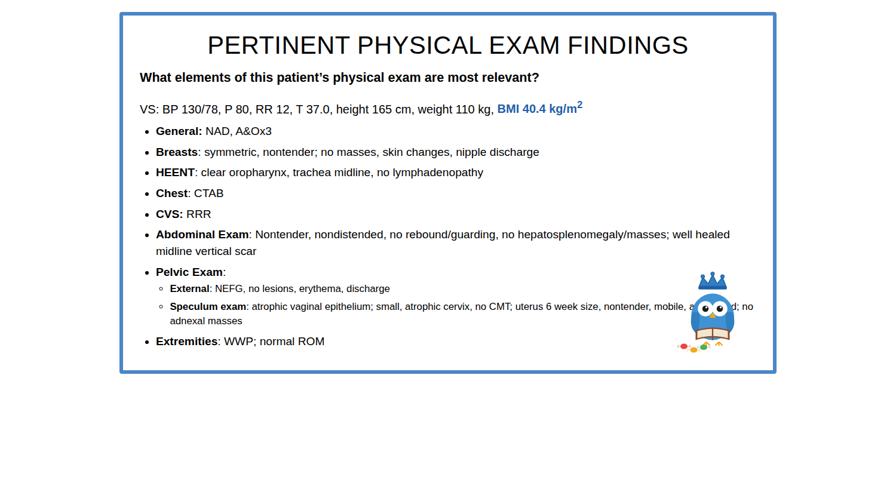PERTINENT PHYSICAL EXAM FINDINGS
What elements of this patient’s physical exam are most relevant?
VS: BP 130/78, P 80, RR 12, T 37.0, height 165 cm, weight 110 kg, BMI 40.4 kg/m2
General: NAD, A&Ox3
Breasts: symmetric, nontender; no masses, skin changes, nipple discharge
HEENT: clear oropharynx, trachea midline, no lymphadenopathy
Chest: CTAB
CVS: RRR
Abdominal Exam: Nontender, nondistended, no rebound/guarding, no hepatosplenomegaly/masses; well healed midline vertical scar
Pelvic Exam:
External: NEFG, no lesions, erythema, discharge
Speculum exam: atrophic vaginal epithelium; small, atrophic cervix, no CMT; uterus 6 week size, nontender, mobile, anteverted; no adnexal masses
Extremities: WWP; normal ROM